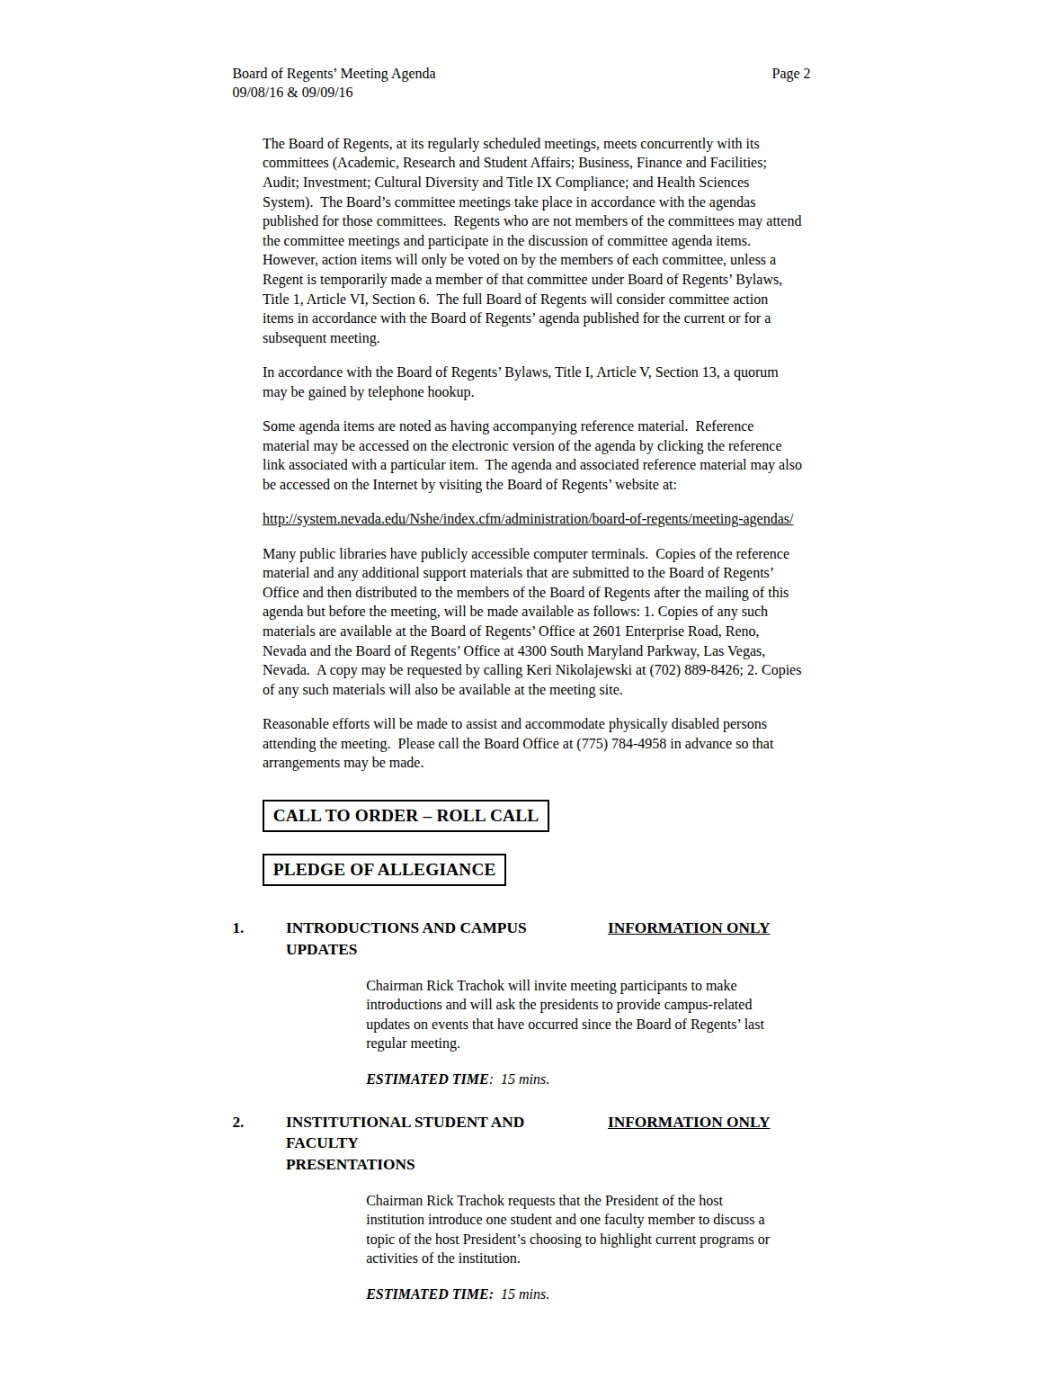Board of Regents’ Meeting Agenda
09/08/16 & 09/09/16
Page 2
The Board of Regents, at its regularly scheduled meetings, meets concurrently with its committees (Academic, Research and Student Affairs; Business, Finance and Facilities; Audit; Investment; Cultural Diversity and Title IX Compliance; and Health Sciences System). The Board’s committee meetings take place in accordance with the agendas published for those committees. Regents who are not members of the committees may attend the committee meetings and participate in the discussion of committee agenda items. However, action items will only be voted on by the members of each committee, unless a Regent is temporarily made a member of that committee under Board of Regents’ Bylaws, Title 1, Article VI, Section 6. The full Board of Regents will consider committee action items in accordance with the Board of Regents’ agenda published for the current or for a subsequent meeting.
In accordance with the Board of Regents’ Bylaws, Title I, Article V, Section 13, a quorum may be gained by telephone hookup.
Some agenda items are noted as having accompanying reference material. Reference material may be accessed on the electronic version of the agenda by clicking the reference link associated with a particular item. The agenda and associated reference material may also be accessed on the Internet by visiting the Board of Regents’ website at:
http://system.nevada.edu/Nshe/index.cfm/administration/board-of-regents/meeting-agendas/
Many public libraries have publicly accessible computer terminals. Copies of the reference material and any additional support materials that are submitted to the Board of Regents’ Office and then distributed to the members of the Board of Regents after the mailing of this agenda but before the meeting, will be made available as follows: 1. Copies of any such materials are available at the Board of Regents’ Office at 2601 Enterprise Road, Reno, Nevada and the Board of Regents’ Office at 4300 South Maryland Parkway, Las Vegas, Nevada. A copy may be requested by calling Keri Nikolajewski at (702) 889-8426; 2. Copies of any such materials will also be available at the meeting site.
Reasonable efforts will be made to assist and accommodate physically disabled persons attending the meeting. Please call the Board Office at (775) 784-4958 in advance so that arrangements may be made.
CALL TO ORDER – ROLL CALL
PLEDGE OF ALLEGIANCE
1.
INTRODUCTIONS AND CAMPUS UPDATES
INFORMATION ONLY
Chairman Rick Trachok will invite meeting participants to make introductions and will ask the presidents to provide campus-related updates on events that have occurred since the Board of Regents’ last regular meeting.
ESTIMATED TIME: 15 mins.
2.
INSTITUTIONAL STUDENT AND FACULTY
INFORMATION ONLY
PRESENTATIONS
Chairman Rick Trachok requests that the President of the host institution introduce one student and one faculty member to discuss a topic of the host President’s choosing to highlight current programs or activities of the institution.
ESTIMATED TIME: 15 mins.